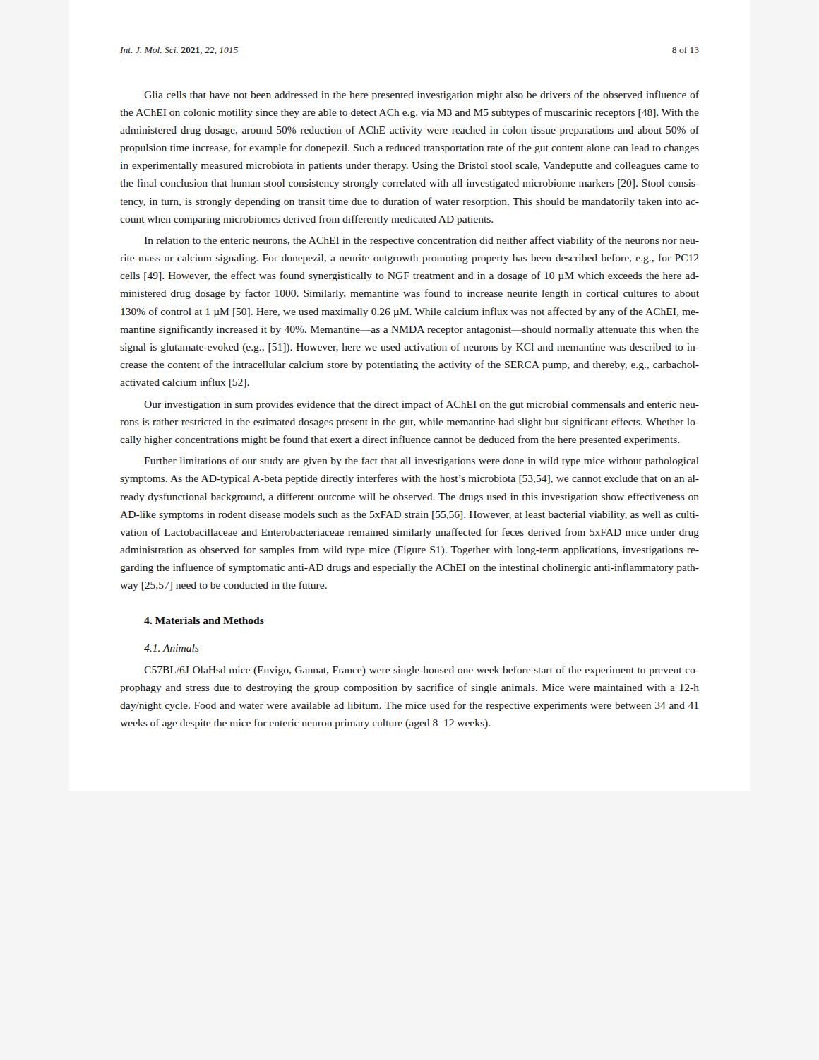Int. J. Mol. Sci. 2021, 22, 1015 8 of 13
Glia cells that have not been addressed in the here presented investigation might also be drivers of the observed influence of the AChEI on colonic motility since they are able to detect ACh e.g. via M3 and M5 subtypes of muscarinic receptors [48]. With the administered drug dosage, around 50% reduction of AChE activity were reached in colon tissue preparations and about 50% of propulsion time increase, for example for donepezil. Such a reduced transportation rate of the gut content alone can lead to changes in experimentally measured microbiota in patients under therapy. Using the Bristol stool scale, Vandeputte and colleagues came to the final conclusion that human stool consistency strongly correlated with all investigated microbiome markers [20]. Stool consistency, in turn, is strongly depending on transit time due to duration of water resorption. This should be mandatorily taken into account when comparing microbiomes derived from differently medicated AD patients.
In relation to the enteric neurons, the AChEI in the respective concentration did neither affect viability of the neurons nor neurite mass or calcium signaling. For donepezil, a neurite outgrowth promoting property has been described before, e.g., for PC12 cells [49]. However, the effect was found synergistically to NGF treatment and in a dosage of 10 µM which exceeds the here administered drug dosage by factor 1000. Similarly, memantine was found to increase neurite length in cortical cultures to about 130% of control at 1 µM [50]. Here, we used maximally 0.26 µM. While calcium influx was not affected by any of the AChEI, memantine significantly increased it by 40%. Memantine—as a NMDA receptor antagonist—should normally attenuate this when the signal is glutamate-evoked (e.g., [51]). However, here we used activation of neurons by KCl and memantine was described to increase the content of the intracellular calcium store by potentiating the activity of the SERCA pump, and thereby, e.g., carbachol-activated calcium influx [52].
Our investigation in sum provides evidence that the direct impact of AChEI on the gut microbial commensals and enteric neurons is rather restricted in the estimated dosages present in the gut, while memantine had slight but significant effects. Whether locally higher concentrations might be found that exert a direct influence cannot be deduced from the here presented experiments.
Further limitations of our study are given by the fact that all investigations were done in wild type mice without pathological symptoms. As the AD-typical A-beta peptide directly interferes with the host’s microbiota [53,54], we cannot exclude that on an already dysfunctional background, a different outcome will be observed. The drugs used in this investigation show effectiveness on AD-like symptoms in rodent disease models such as the 5xFAD strain [55,56]. However, at least bacterial viability, as well as cultivation of Lactobacillaceae and Enterobacteriaceae remained similarly unaffected for feces derived from 5xFAD mice under drug administration as observed for samples from wild type mice (Figure S1). Together with long-term applications, investigations regarding the influence of symptomatic anti-AD drugs and especially the AChEI on the intestinal cholinergic anti-inflammatory pathway [25,57] need to be conducted in the future.
4. Materials and Methods
4.1. Animals
C57BL/6J OlaHsd mice (Envigo, Gannat, France) were single-housed one week before start of the experiment to prevent coprophagy and stress due to destroying the group composition by sacrifice of single animals. Mice were maintained with a 12-h day/night cycle. Food and water were available ad libitum. The mice used for the respective experiments were between 34 and 41 weeks of age despite the mice for enteric neuron primary culture (aged 8–12 weeks).